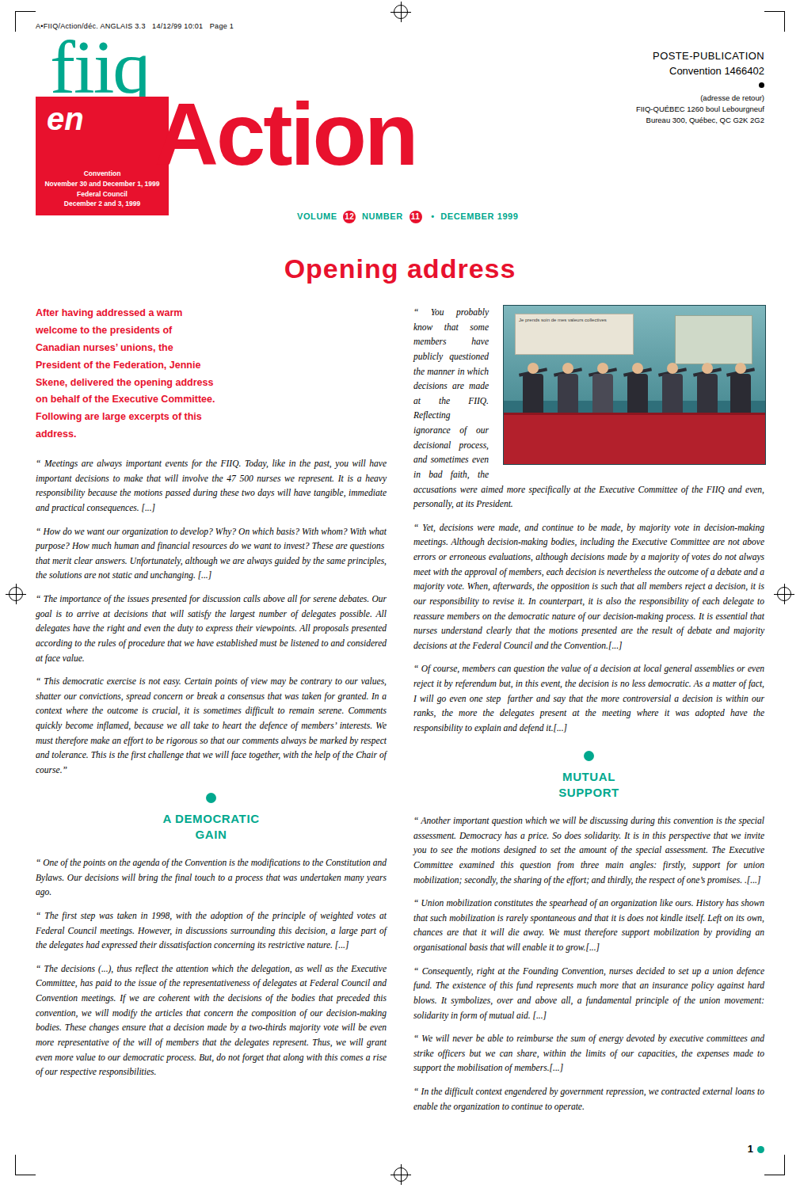A•FIIQ/Action/déc. ANGLAIS 3.3 14/12/99 10:01 Page 1
POSTE-PUBLICATION
Convention 1466402
(adresse de retour)
FIIQ-QUÉBEC 1260 boul Lebourgneuf
Bureau 300, Québec, QC G2K 2G2
fiiq
en
Convention
November 30 and December 1, 1999
Federal Council
December 2 and 3, 1999
Action
VOLUME 12 NUMBER 11 • DECEMBER 1999
Opening address
After having addressed a warm welcome to the presidents of Canadian nurses’ unions, the President of the Federation, Jennie Skene, delivered the opening address on behalf of the Executive Committee. Following are large excerpts of this address.
“ Meetings are always important events for the FIIQ. Today, like in the past, you will have important decisions to make that will involve the 47 500 nurses we represent. It is a heavy responsibility because the motions passed during these two days will have tangible, immediate and practical consequences. [...]
“ How do we want our organization to develop? Why? On which basis? With whom? With what purpose? How much human and financial resources do we want to invest? These are questions that merit clear answers. Unfortunately, although we are always guided by the same principles, the solutions are not static and unchanging. [...]
“ The importance of the issues presented for discussion calls above all for serene debates. Our goal is to arrive at decisions that will satisfy the largest number of delegates possible. All delegates have the right and even the duty to express their viewpoints. All proposals presented according to the rules of procedure that we have established must be listened to and considered at face value.
“ This democratic exercise is not easy. Certain points of view may be contrary to our values, shatter our convictions, spread concern or break a consensus that was taken for granted. In a context where the outcome is crucial, it is sometimes difficult to remain serene. Comments quickly become inflamed, because we all take to heart the defence of members’ interests. We must therefore make an effort to be rigorous so that our comments always be marked by respect and tolerance. This is the first challenge that we will face together, with the help of the Chair of course.”
A DEMOCRATIC
GAIN
“ One of the points on the agenda of the Convention is the modifications to the Constitution and Bylaws. Our decisions will bring the final touch to a process that was undertaken many years ago.
“ The first step was taken in 1998, with the adoption of the principle of weighted votes at Federal Council meetings. However, in discussions surrounding this decision, a large part of the delegates had expressed their dissatisfaction concerning its restrictive nature. [...]
“ The decisions (...), thus reflect the attention which the delegation, as well as the Executive Committee, has paid to the issue of the representativeness of delegates at Federal Council and Convention meetings. If we are coherent with the decisions of the bodies that preceded this convention, we will modify the articles that concern the composition of our decision-making bodies. These changes ensure that a decision made by a two-thirds majority vote will be even more representative of the will of members that the delegates represent. Thus, we will grant even more value to our democratic process. But, do not forget that along with this comes a rise of our respective responsibilities.
Je prends soin de mes valeurs collectives
“ You probably know that some members have publicly questioned the manner in which decisions are made at the FIIQ. Reflecting ignorance of our decisional process, and sometimes even in bad faith, the accusations were aimed more specifically at the Executive Committee of the FIIQ and even, personally, at its President.
“ Yet, decisions were made, and continue to be made, by majority vote in decision-making meetings. Although decision-making bodies, including the Executive Committee are not above errors or erroneous evaluations, although decisions made by a majority of votes do not always meet with the approval of members, each decision is nevertheless the outcome of a debate and a majority vote. When, afterwards, the opposition is such that all members reject a decision, it is our responsibility to revise it. In counterpart, it is also the responsibility of each delegate to reassure members on the democratic nature of our decision-making process. It is essential that nurses understand clearly that the motions presented are the result of debate and majority decisions at the Federal Council and the Convention.[...]
“ Of course, members can question the value of a decision at local general assemblies or even reject it by referendum but, in this event, the decision is no less democratic. As a matter of fact, I will go even one step farther and say that the more controversial a decision is within our ranks, the more the delegates present at the meeting where it was adopted have the responsibility to explain and defend it.[...]
MUTUAL
SUPPORT
“ Another important question which we will be discussing during this convention is the special assessment. Democracy has a price. So does solidarity. It is in this perspective that we invite you to see the motions designed to set the amount of the special assessment. The Executive Committee examined this question from three main angles: firstly, support for union mobilization; secondly, the sharing of the effort; and thirdly, the respect of one’s promises. .[...]
“ Union mobilization constitutes the spearhead of an organization like ours. History has shown that such mobilization is rarely spontaneous and that it is does not kindle itself. Left on its own, chances are that it will die away. We must therefore support mobilization by providing an organisational basis that will enable it to grow.[...]
“ Consequently, right at the Founding Convention, nurses decided to set up a union defence fund. The existence of this fund represents much more that an insurance policy against hard blows. It symbolizes, over and above all, a fundamental principle of the union movement: solidarity in form of mutual aid. [...]
“ We will never be able to reimburse the sum of energy devoted by executive committees and strike officers but we can share, within the limits of our capacities, the expenses made to support the mobilisation of members.[...]
“ In the difficult context engendered by government repression, we contracted external loans to enable the organization to continue to operate.
1